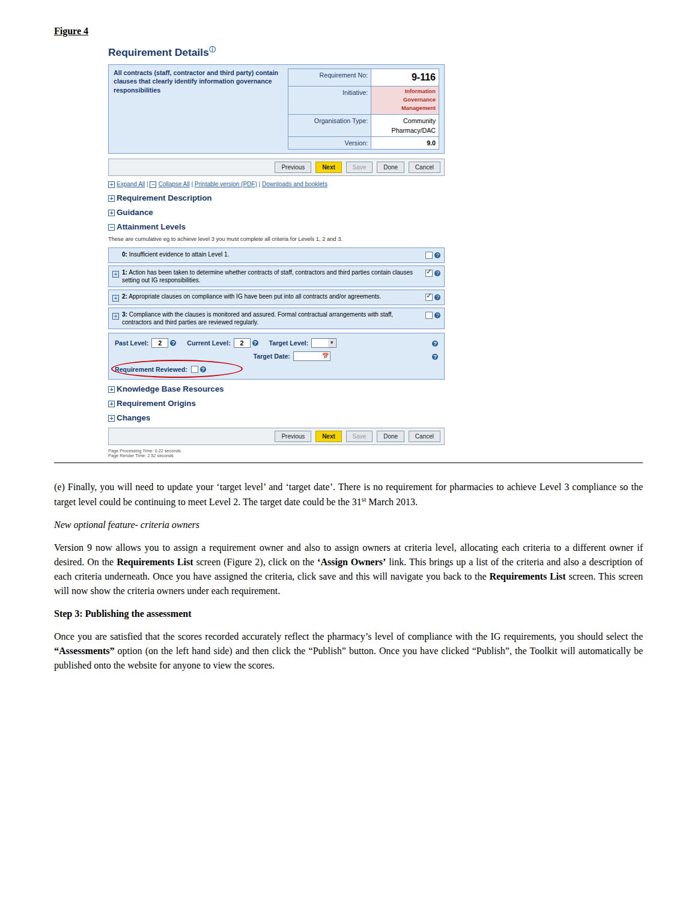Figure 4
Requirement Detailsⓘ
| All contracts (staff, contractor and third party) contain clauses that clearly identify information governance responsibilities | / Requirement No: / 9-116 / / Initiative: / Information Governance Management / / Organisation Type: / Community Pharmacy/DAC / / Version: / 9.0 / |
Previous Next Save Done Cancel
+Expand All | −Collapse All | Printable version (PDF) | Downloads and booklets
+Requirement Description
+Guidance
−Attainment Levels
These are cumulative eg to achieve level 3 you must complete all criteria for Levels 1, 2 and 3.
0: Insufficient evidence to attain Level 1.
?
+
1: Action has been taken to determine whether contracts of staff, contractors and third parties contain clauses setting out IG responsibilities.
?
+
2: Appropriate clauses on compliance with IG have been put into all contracts and/or agreements.
?
+
3: Compliance with the clauses is monitored and assured. Formal contractual arrangements with staff, contractors and third parties are reviewed regularly.
?
Past Level: 2?
Current Level: 2?
Target Level:
?
Past Level: 2
Current Level: 2
Target Date:
?
Requirement Reviewed: ?
+Knowledge Base Resources
+Requirement Origins
+Changes
Previous Next Save Done Cancel
Page Processing Time: 0.22 seconds
Page Render Time: 2.52 seconds
(e) Finally, you will need to update your ‘target level’ and ‘target date’. There is no requirement for pharmacies to achieve Level 3 compliance so the target level could be continuing to meet Level 2. The target date could be the 31st March 2013.
New optional feature- criteria owners
Version 9 now allows you to assign a requirement owner and also to assign owners at criteria level, allocating each criteria to a different owner if desired. On the Requirements List screen (Figure 2), click on the ‘Assign Owners’ link. This brings up a list of the criteria and also a description of each criteria underneath. Once you have assigned the criteria, click save and this will navigate you back to the Requirements List screen. This screen will now show the criteria owners under each requirement.
Step 3: Publishing the assessment
Once you are satisfied that the scores recorded accurately reflect the pharmacy’s level of compliance with the IG requirements, you should select the “Assessments” option (on the left hand side) and then click the “Publish” button. Once you have clicked “Publish”, the Toolkit will automatically be published onto the website for anyone to view the scores.